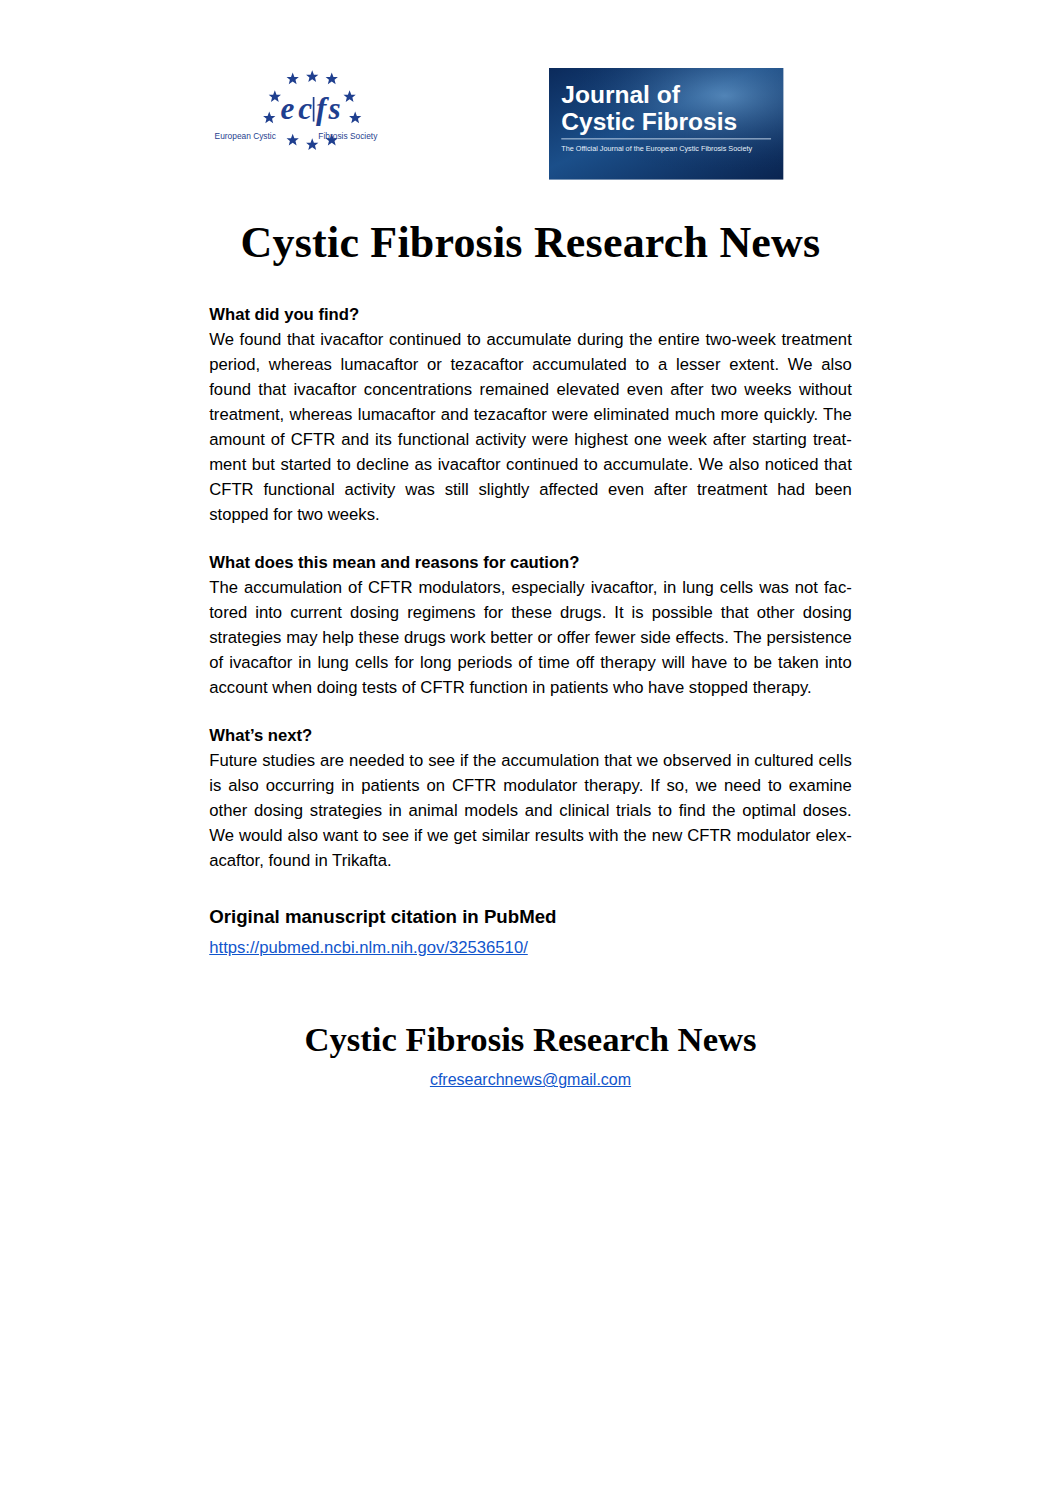e c f s European Cystic Fibrosis Society
Journal of Cystic Fibrosis The Official Journal of the European Cystic Fibrosis Society
Cystic Fibrosis Research News
What did you find?
We found that ivacaftor continued to accumulate during the entire two-week treatment period, whereas lumacaftor or tezacaftor accumulated to a lesser extent. We also found that ivacaftor concentrations remained elevated even after two weeks without treatment, whereas lumacaftor and tezacaftor were eliminated much more quickly. The amount of CFTR and its functional activity were highest one week after starting treatment but started to decline as ivacaftor continued to accumulate. We also noticed that CFTR functional activity was still slightly affected even after treatment had been stopped for two weeks.
What does this mean and reasons for caution?
The accumulation of CFTR modulators, especially ivacaftor, in lung cells was not factored into current dosing regimens for these drugs. It is possible that other dosing strategies may help these drugs work better or offer fewer side effects. The persistence of ivacaftor in lung cells for long periods of time off therapy will have to be taken into account when doing tests of CFTR function in patients who have stopped therapy.
What’s next?
Future studies are needed to see if the accumulation that we observed in cultured cells is also occurring in patients on CFTR modulator therapy. If so, we need to examine other dosing strategies in animal models and clinical trials to find the optimal doses. We would also want to see if we get similar results with the new CFTR modulator elexacaftor, found in Trikafta.
Original manuscript citation in PubMed
https://pubmed.ncbi.nlm.nih.gov/32536510/
Cystic Fibrosis Research News
cfresearchnews@gmail.com